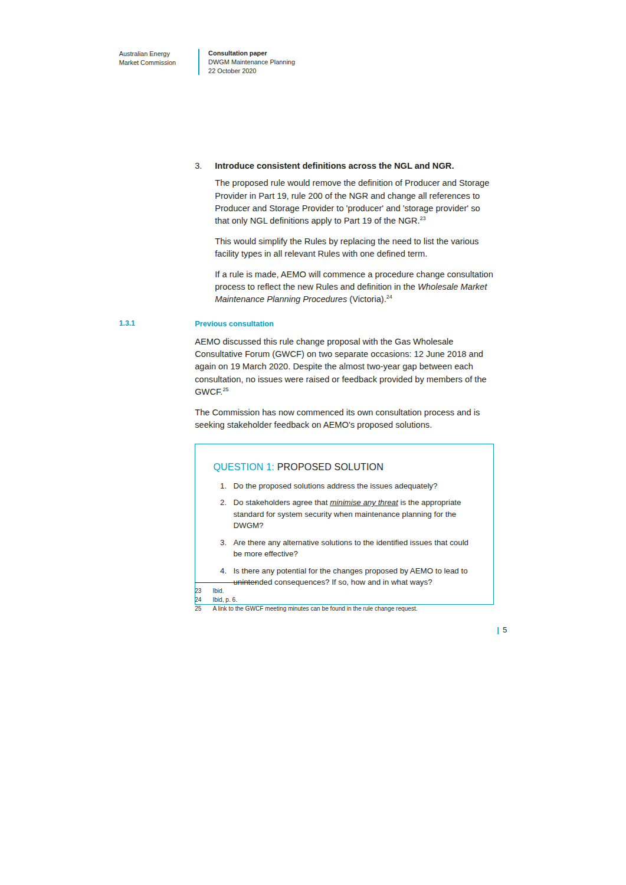Australian Energy
Market Commission
Consultation paper
DWGM Maintenance Planning
22 October 2020
3.
Introduce consistent definitions across the NGL and NGR.
The proposed rule would remove the definition of Producer and Storage Provider in Part 19, rule 200 of the NGR and change all references to Producer and Storage Provider to 'producer' and 'storage provider' so that only NGL definitions apply to Part 19 of the NGR.23
This would simplify the Rules by replacing the need to list the various facility types in all relevant Rules with one defined term.
If a rule is made, AEMO will commence a procedure change consultation process to reflect the new Rules and definition in the Wholesale Market Maintenance Planning Procedures (Victoria).24
1.3.1
Previous consultation
AEMO discussed this rule change proposal with the Gas Wholesale Consultative Forum (GWCF) on two separate occasions: 12 June 2018 and again on 19 March 2020. Despite the almost two-year gap between each consultation, no issues were raised or feedback provided by members of the GWCF.25
The Commission has now commenced its own consultation process and is seeking stakeholder feedback on AEMO's proposed solutions.
QUESTION 1: PROPOSED SOLUTION
Do the proposed solutions address the issues adequately?
Do stakeholders agree that minimise any threat is the appropriate standard for system security when maintenance planning for the DWGM?
Are there any alternative solutions to the identified issues that could be more effective?
Is there any potential for the changes proposed by AEMO to lead to unintended consequences? If so, how and in what ways?
23 Ibid.
24 Ibid, p. 6.
25 A link to the GWCF meeting minutes can be found in the rule change request.
|5